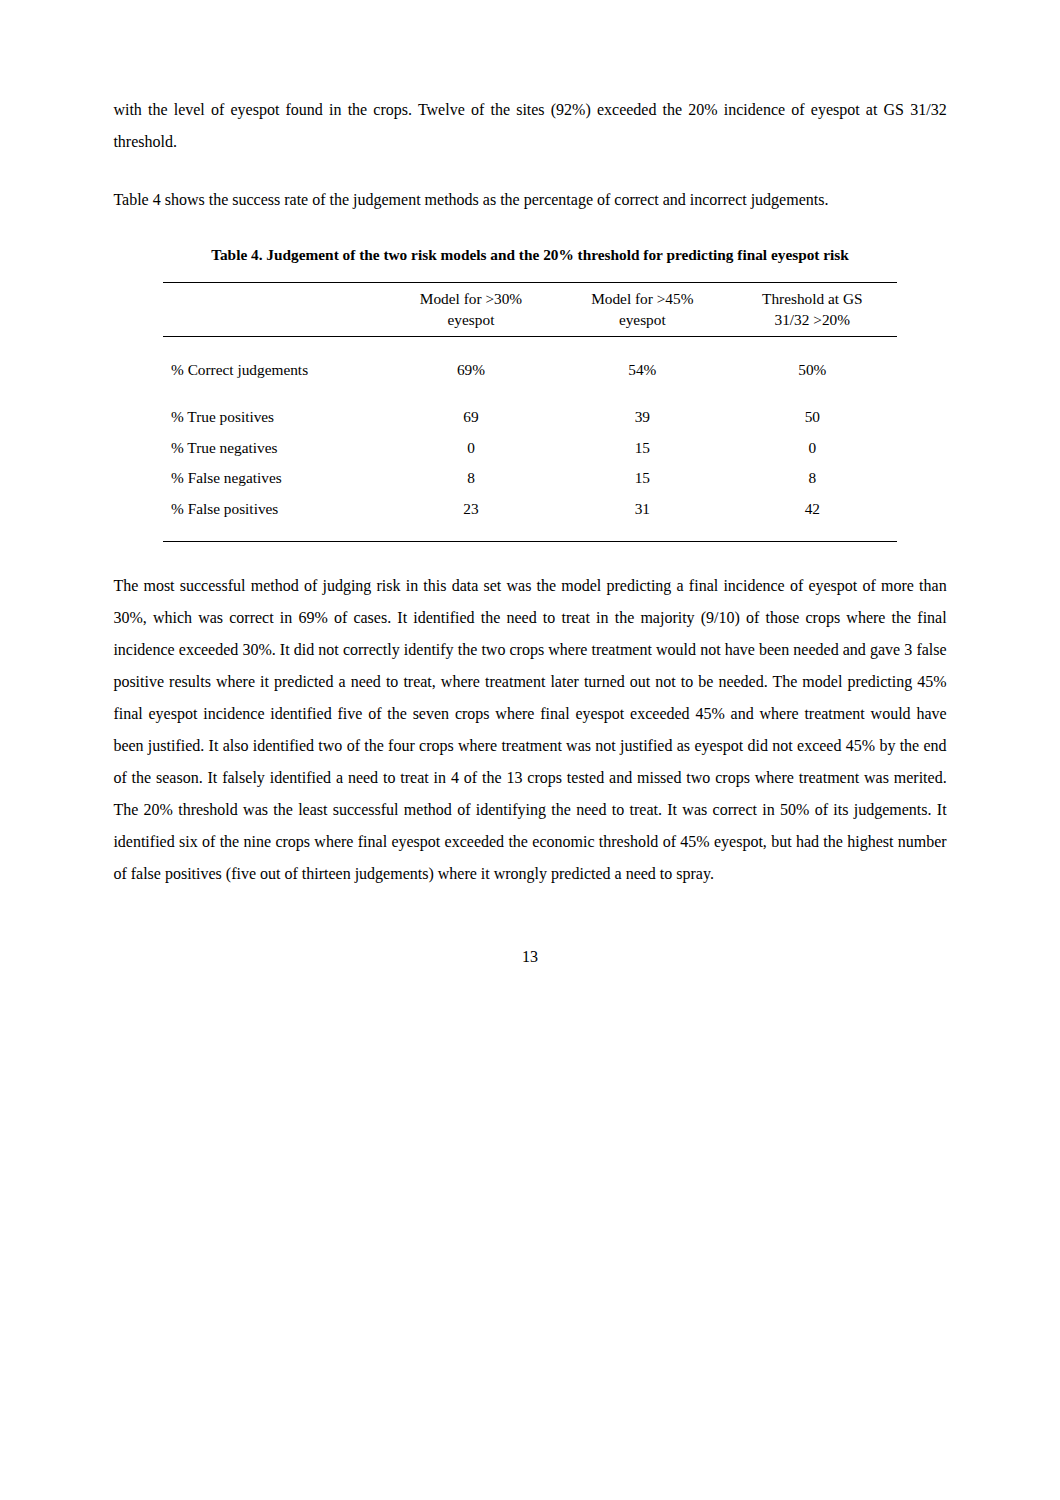with the level of eyespot found in the crops. Twelve of the sites (92%) exceeded the 20% incidence of eyespot at GS 31/32 threshold.
Table 4 shows the success rate of the judgement methods as the percentage of correct and incorrect judgements.
Table 4. Judgement of the two risk models and the 20% threshold for predicting final eyespot risk
| | Model for >30% eyespot | Model for >45% eyespot | Threshold at GS 31/32 >20% |
| --- | --- | --- | --- |
| % Correct judgements | 69% | 54% | 50% |
| % True positives | 69 | 39 | 50 |
| % True negatives | 0 | 15 | 0 |
| % False negatives | 8 | 15 | 8 |
| % False positives | 23 | 31 | 42 |
The most successful method of judging risk in this data set was the model predicting a final incidence of eyespot of more than 30%, which was correct in 69% of cases. It identified the need to treat in the majority (9/10) of those crops where the final incidence exceeded 30%. It did not correctly identify the two crops where treatment would not have been needed and gave 3 false positive results where it predicted a need to treat, where treatment later turned out not to be needed. The model predicting 45% final eyespot incidence identified five of the seven crops where final eyespot exceeded 45% and where treatment would have been justified. It also identified two of the four crops where treatment was not justified as eyespot did not exceed 45% by the end of the season. It falsely identified a need to treat in 4 of the 13 crops tested and missed two crops where treatment was merited. The 20% threshold was the least successful method of identifying the need to treat. It was correct in 50% of its judgements. It identified six of the nine crops where final eyespot exceeded the economic threshold of 45% eyespot, but had the highest number of false positives (five out of thirteen judgements) where it wrongly predicted a need to spray.
13